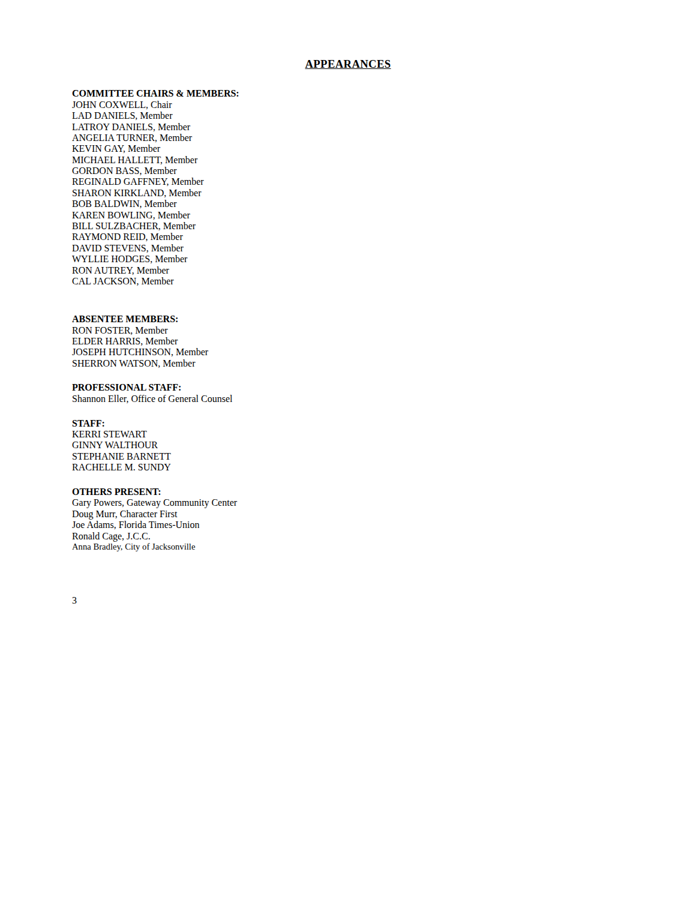APPEARANCES
COMMITTEE CHAIRS & MEMBERS:
JOHN COXWELL, Chair
LAD DANIELS, Member
LATROY DANIELS, Member
ANGELIA TURNER, Member
KEVIN GAY, Member
MICHAEL HALLETT, Member
GORDON BASS, Member
REGINALD GAFFNEY, Member
SHARON KIRKLAND, Member
BOB BALDWIN, Member
KAREN BOWLING, Member
BILL SULZBACHER, Member
RAYMOND REID, Member
DAVID STEVENS, Member
WYLLIE HODGES, Member
RON AUTREY, Member
CAL JACKSON, Member
ABSENTEE MEMBERS:
RON FOSTER, Member
ELDER HARRIS, Member
JOSEPH HUTCHINSON, Member
SHERRON WATSON, Member
PROFESSIONAL STAFF:
Shannon Eller, Office of General Counsel
STAFF:
KERRI STEWART
GINNY WALTHOUR
STEPHANIE BARNETT
RACHELLE M. SUNDY
OTHERS PRESENT:
Gary Powers, Gateway Community Center
Doug Murr, Character First
Joe Adams, Florida Times-Union
Ronald Cage, J.C.C.
Anna Bradley, City of Jacksonville
3